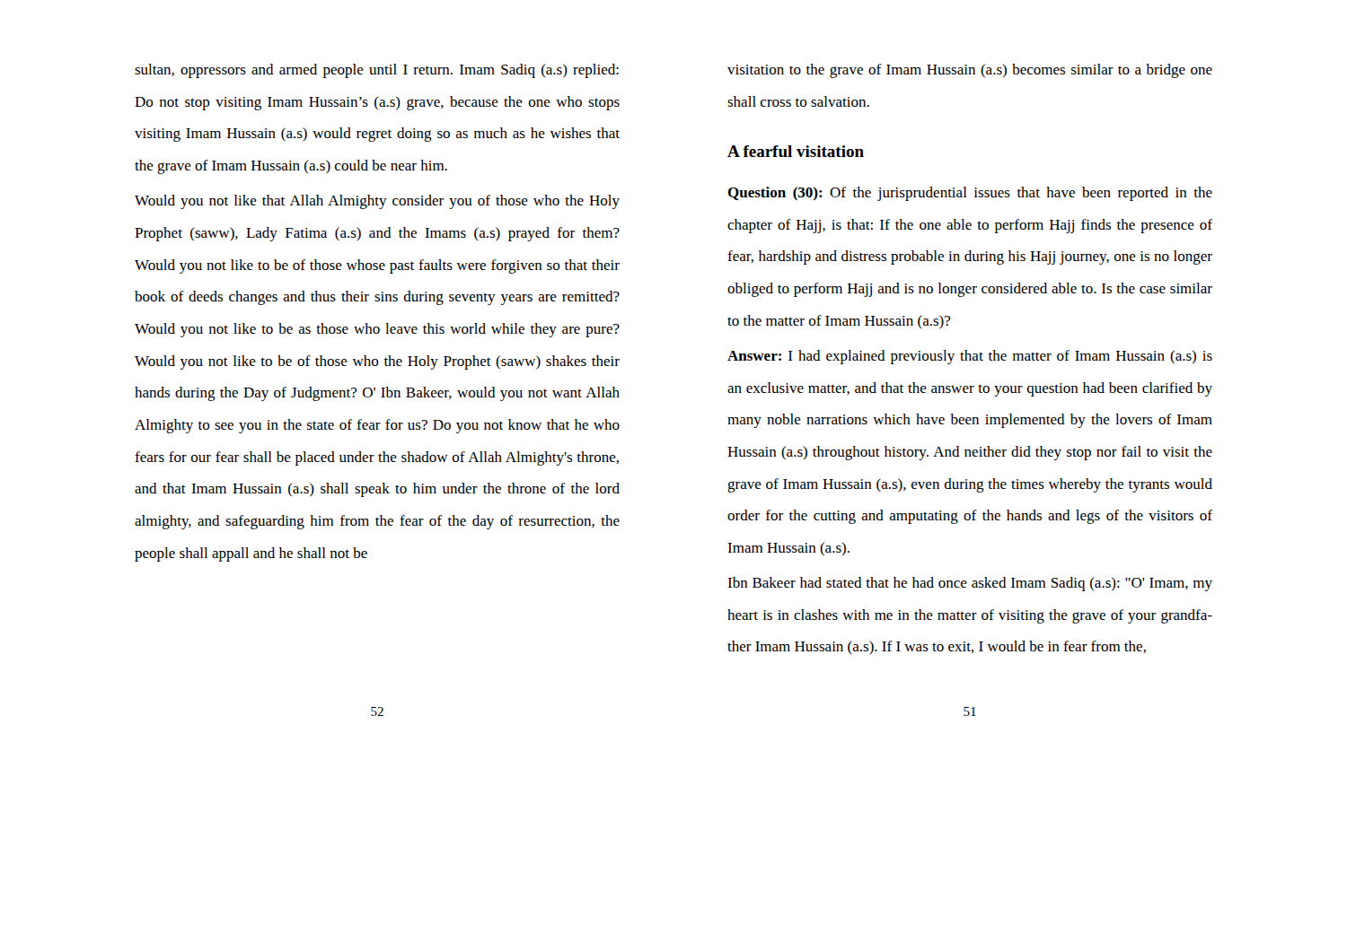sultan, oppressors and armed people until I return. Imam Sadiq (a.s) replied: Do not stop visiting Imam Hussain’s (a.s) grave, because the one who stops visiting Imam Hussain (a.s) would regret doing so as much as he wishes that the grave of Imam Hussain (a.s) could be near him.
Would you not like that Allah Almighty consider you of those who the Holy Prophet (saww), Lady Fatima (a.s) and the Imams (a.s) prayed for them? Would you not like to be of those whose past faults were forgiven so that their book of deeds changes and thus their sins during seventy years are remitted? Would you not like to be as those who leave this world while they are pure? Would you not like to be of those who the Holy Prophet (saww) shakes their hands during the Day of Judgment? O' Ibn Bakeer, would you not want Allah Almighty to see you in the state of fear for us? Do you not know that he who fears for our fear shall be placed under the shadow of Allah Almighty's throne, and that Imam Hussain (a.s) shall speak to him under the throne of the lord almighty, and safeguarding him from the fear of the day of resurrection, the people shall appall and he shall not be
52
visitation to the grave of Imam Hussain (a.s) becomes similar to a bridge one shall cross to salvation.
A fearful visitation
Question (30): Of the jurisprudential issues that have been reported in the chapter of Hajj, is that: If the one able to perform Hajj finds the presence of fear, hardship and distress probable in during his Hajj journey, one is no longer obliged to perform Hajj and is no longer considered able to. Is the case similar to the matter of Imam Hussain (a.s)?
Answer: I had explained previously that the matter of Imam Hussain (a.s) is an exclusive matter, and that the answer to your question had been clarified by many noble narrations which have been implemented by the lovers of Imam Hussain (a.s) throughout history. And neither did they stop nor fail to visit the grave of Imam Hussain (a.s), even during the times whereby the tyrants would order for the cutting and amputating of the hands and legs of the visitors of Imam Hussain (a.s).
Ibn Bakeer had stated that he had once asked Imam Sadiq (a.s): "O' Imam, my heart is in clashes with me in the matter of visiting the grave of your grandfather Imam Hussain (a.s). If I was to exit, I would be in fear from the,
51